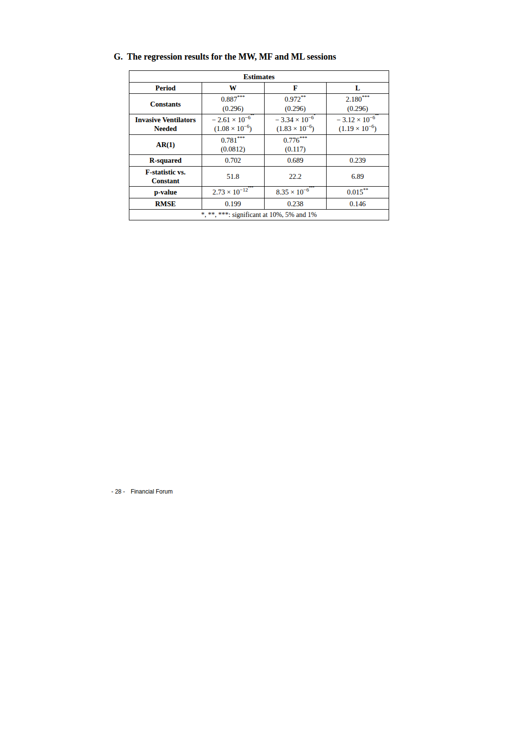G. The regression results for the MW, MF and ML sessions
| Estimates |
| Period | W | F | L |
| Constants | 0.887 *** (0.296) | 0.972 ** (0.296) | 2.180 *** (0.296) |
| Invasive Ventilators Needed | − 2.61 × 10 −6 ** (1.08 × 10 −6 ) | − 3.34 × 10 −6 * (1.83 × 10 −6 ) | − 3.12 × 10 −6 ** (1.19 × 10 −6 ) |
| AR(1) | 0.781 *** (0.0812) | 0.776 *** (0.117) | |
| R-squared | 0.702 | 0.689 | 0.239 |
| F-statistic vs. Constant | 51.8 | 22.2 | 6.89 |
| p-value | 2.73 × 10 −12 *** | 8.35 × 10 −6 *** | 0.015 ** |
| RMSE | 0.199 | 0.238 | 0.146 |
| *, **, ***: significant at 10%, 5% and 1% |
- 28 -Financial Forum